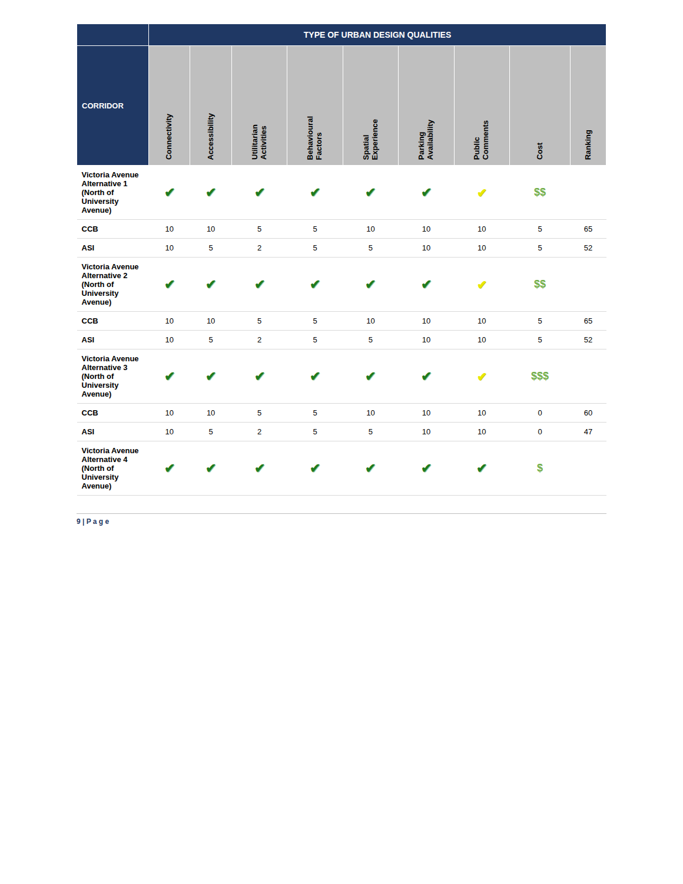| | TYPE OF URBAN DESIGN QUALITIES |
| --- | --- |
| CORRIDOR | Connectivity | Accessibility | Utilitarian Activities | Behavioural Factors | Spatial Experience | Parking Availability | Public Comments | Cost | Ranking |
| Victoria Avenue Alternative 1 (North of University Avenue) | ✔ | ✔ | ✔ | ✔ | ✔ | ✔ | ✔ | $$ | |
| CCB | 10 | 10 | 5 | 5 | 10 | 10 | 10 | 5 | 65 |
| ASI | 10 | 5 | 2 | 5 | 5 | 10 | 10 | 5 | 52 |
| Victoria Avenue Alternative 2 (North of University Avenue) | ✔ | ✔ | ✔ | ✔ | ✔ | ✔ | ✔ | $$ | |
| CCB | 10 | 10 | 5 | 5 | 10 | 10 | 10 | 5 | 65 |
| ASI | 10 | 5 | 2 | 5 | 5 | 10 | 10 | 5 | 52 |
| Victoria Avenue Alternative 3 (North of University Avenue) | ✔ | ✔ | ✔ | ✔ | ✔ | ✔ | ✔ | $$$ | |
| CCB | 10 | 10 | 5 | 5 | 10 | 10 | 10 | 0 | 60 |
| ASI | 10 | 5 | 2 | 5 | 5 | 10 | 10 | 0 | 47 |
| Victoria Avenue Alternative 4 (North of University Avenue) | ✔ | ✔ | ✔ | ✔ | ✔ | ✔ | ✔ | $ | |
9 | P a g e